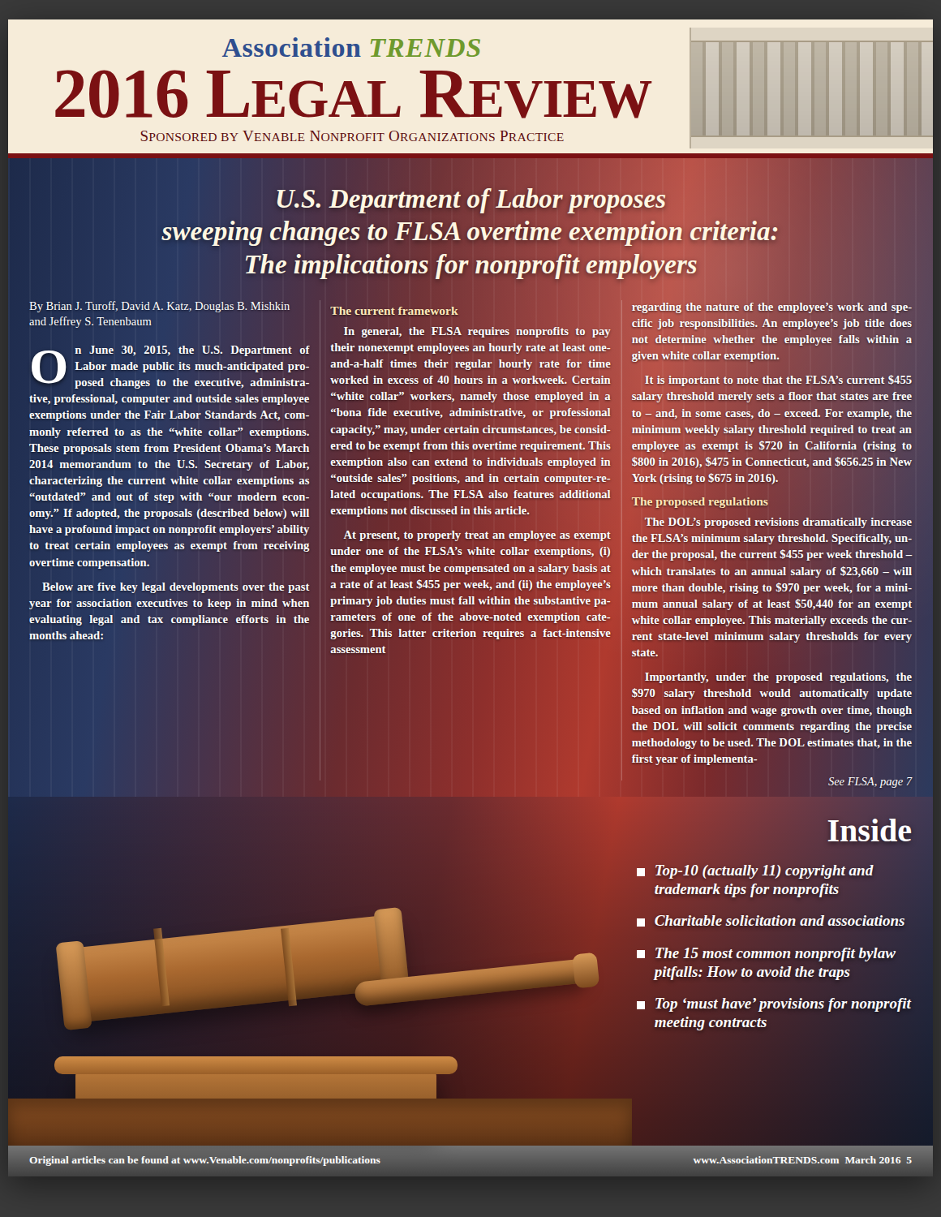Association TRENDS
2016 LEGAL REVIEW
SPONSORED BY VENABLE NONPROFIT ORGANIZATIONS PRACTICE
U.S. Department of Labor proposes
sweeping changes to FLSA overtime exemption criteria:
The implications for nonprofit employers
By Brian J. Turoff, David A. Katz, Douglas B. Mishkin and Jeffrey S. Tenenbaum
On June 30, 2015, the U.S. Department of Labor made public its much-anticipated proposed changes to the executive, administrative, professional, computer and outside sales employee exemptions under the Fair Labor Standards Act, commonly referred to as the “white collar” exemptions. These proposals stem from President Obama’s March 2014 memorandum to the U.S. Secretary of Labor, characterizing the current white collar exemptions as “outdated” and out of step with “our modern economy.” If adopted, the proposals (described below) will have a profound impact on nonprofit employers’ ability to treat certain employees as exempt from receiving overtime compensation.
Below are five key legal developments over the past year for association executives to keep in mind when evaluating legal and tax compliance efforts in the months ahead:
The current framework
In general, the FLSA requires nonprofits to pay their nonexempt employees an hourly rate at least one-and-a-half times their regular hourly rate for time worked in excess of 40 hours in a workweek. Certain “white collar” workers, namely those employed in a “bona fide executive, administrative, or professional capacity,” may, under certain circumstances, be considered to be exempt from this overtime requirement. This exemption also can extend to individuals employed in “outside sales” positions, and in certain computer-related occupations. The FLSA also features additional exemptions not discussed in this article.
At present, to properly treat an employee as exempt under one of the FLSA’s white collar exemptions, (i) the employee must be compensated on a salary basis at a rate of at least $455 per week, and (ii) the employee’s primary job duties must fall within the substantive parameters of one of the above-noted exemption categories. This latter criterion requires a fact-intensive assessment
regarding the nature of the employee’s work and specific job responsibilities. An employee’s job title does not determine whether the employee falls within a given white collar exemption.
It is important to note that the FLSA’s current $455 salary threshold merely sets a floor that states are free to – and, in some cases, do – exceed. For example, the minimum weekly salary threshold required to treat an employee as exempt is $720 in California (rising to $800 in 2016), $475 in Connecticut, and $656.25 in New York (rising to $675 in 2016).
The proposed regulations
The DOL’s proposed revisions dramatically increase the FLSA’s minimum salary threshold. Specifically, under the proposal, the current $455 per week threshold – which translates to an annual salary of $23,660 – will more than double, rising to $970 per week, for a minimum annual salary of at least $50,440 for an exempt white collar employee. This materially exceeds the current state-level minimum salary thresholds for every state.
Importantly, under the proposed regulations, the $970 salary threshold would automatically update based on inflation and wage growth over time, though the DOL will solicit comments regarding the precise methodology to be used. The DOL estimates that, in the first year of implementa-
See FLSA, page 7
Inside
Top-10 (actually 11) copyright and trademark tips for nonprofits
Charitable solicitation and associations
The 15 most common nonprofit bylaw pitfalls: How to avoid the traps
Top ‘must have’ provisions for nonprofit meeting contracts
Original articles can be found at www.Venable.com/nonprofits/publications
www.AssociationTRENDS.com March 2016 5